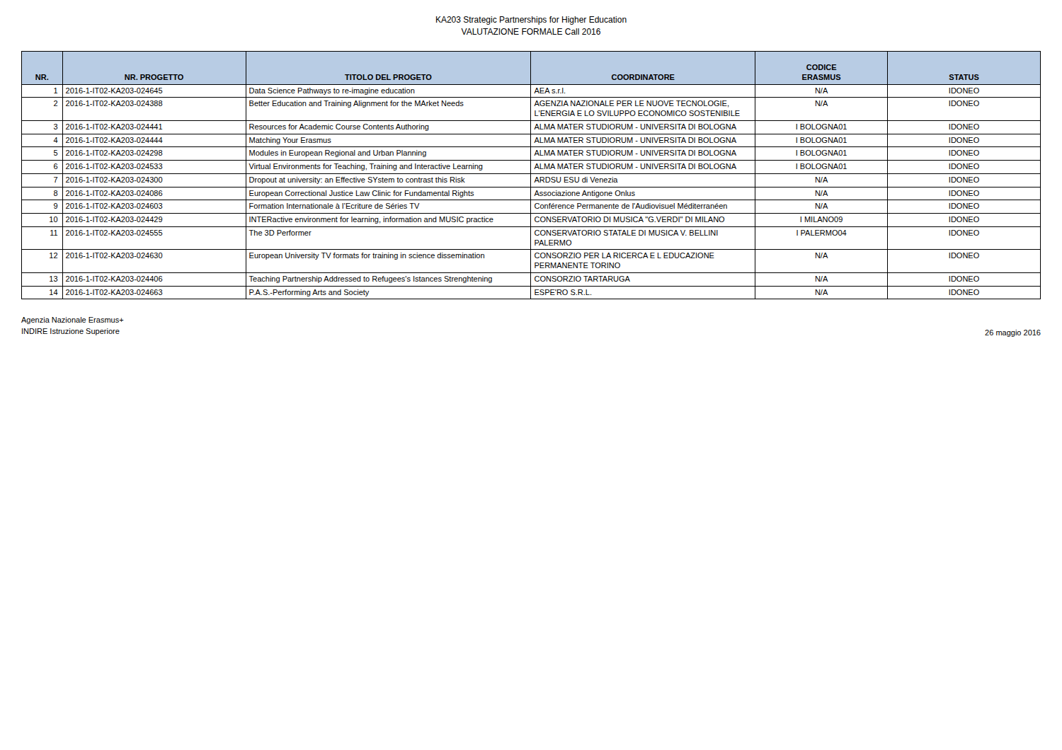KA203 Strategic Partnerships for Higher Education
VALUTAZIONE FORMALE Call 2016
| NR. | NR. PROGETTO | TITOLO DEL PROGETO | COORDINATORE | CODICE ERASMUS | STATUS |
| --- | --- | --- | --- | --- | --- |
| 1 | 2016-1-IT02-KA203-024645 | Data Science Pathways to re-imagine education | AEA s.r.l. | N/A | IDONEO |
| 2 | 2016-1-IT02-KA203-024388 | Better Education and Training Alignment for the MArket Needs | AGENZIA NAZIONALE PER LE NUOVE TECNOLOGIE, L'ENERGIA E LO SVILUPPO ECONOMICO SOSTENIBILE | N/A | IDONEO |
| 3 | 2016-1-IT02-KA203-024441 | Resources for Academic Course Contents Authoring | ALMA MATER STUDIORUM - UNIVERSITA DI BOLOGNA | I BOLOGNA01 | IDONEO |
| 4 | 2016-1-IT02-KA203-024444 | Matching Your Erasmus | ALMA MATER STUDIORUM - UNIVERSITA DI BOLOGNA | I BOLOGNA01 | IDONEO |
| 5 | 2016-1-IT02-KA203-024298 | Modules in European Regional and Urban Planning | ALMA MATER STUDIORUM - UNIVERSITA DI BOLOGNA | I BOLOGNA01 | IDONEO |
| 6 | 2016-1-IT02-KA203-024533 | Virtual Environments for Teaching, Training and Interactive Learning | ALMA MATER STUDIORUM - UNIVERSITA DI BOLOGNA | I BOLOGNA01 | IDONEO |
| 7 | 2016-1-IT02-KA203-024300 | Dropout at university: an Effective SYstem to contrast this Risk | ARDSU ESU di Venezia | N/A | IDONEO |
| 8 | 2016-1-IT02-KA203-024086 | European Correctional Justice Law Clinic for Fundamental Rights | Associazione Antigone Onlus | N/A | IDONEO |
| 9 | 2016-1-IT02-KA203-024603 | Formation Internationale à l’Ecriture de Séries TV | Conférence Permanente de l'Audiovisuel Méditerranéen | N/A | IDONEO |
| 10 | 2016-1-IT02-KA203-024429 | INTERactive environment for learning, information and MUSIC practice | CONSERVATORIO DI MUSICA "G.VERDI" DI MILANO | I MILANO09 | IDONEO |
| 11 | 2016-1-IT02-KA203-024555 | The 3D Performer | CONSERVATORIO STATALE DI MUSICA V. BELLINI PALERMO | I PALERMO04 | IDONEO |
| 12 | 2016-1-IT02-KA203-024630 | European University TV formats for training in science dissemination | CONSORZIO PER LA RICERCA E L EDUCAZIONE PERMANENTE TORINO | N/A | IDONEO |
| 13 | 2016-1-IT02-KA203-024406 | Teaching Partnership Addressed to Refugees's Istances Strenghtening | CONSORZIO TARTARUGA | N/A | IDONEO |
| 14 | 2016-1-IT02-KA203-024663 | P.A.S.-Performing Arts and Society | ESPE'RO S.R.L. | N/A | IDONEO |
Agenzia Nazionale Erasmus+
INDIRE Istruzione Superiore
26 maggio 2016